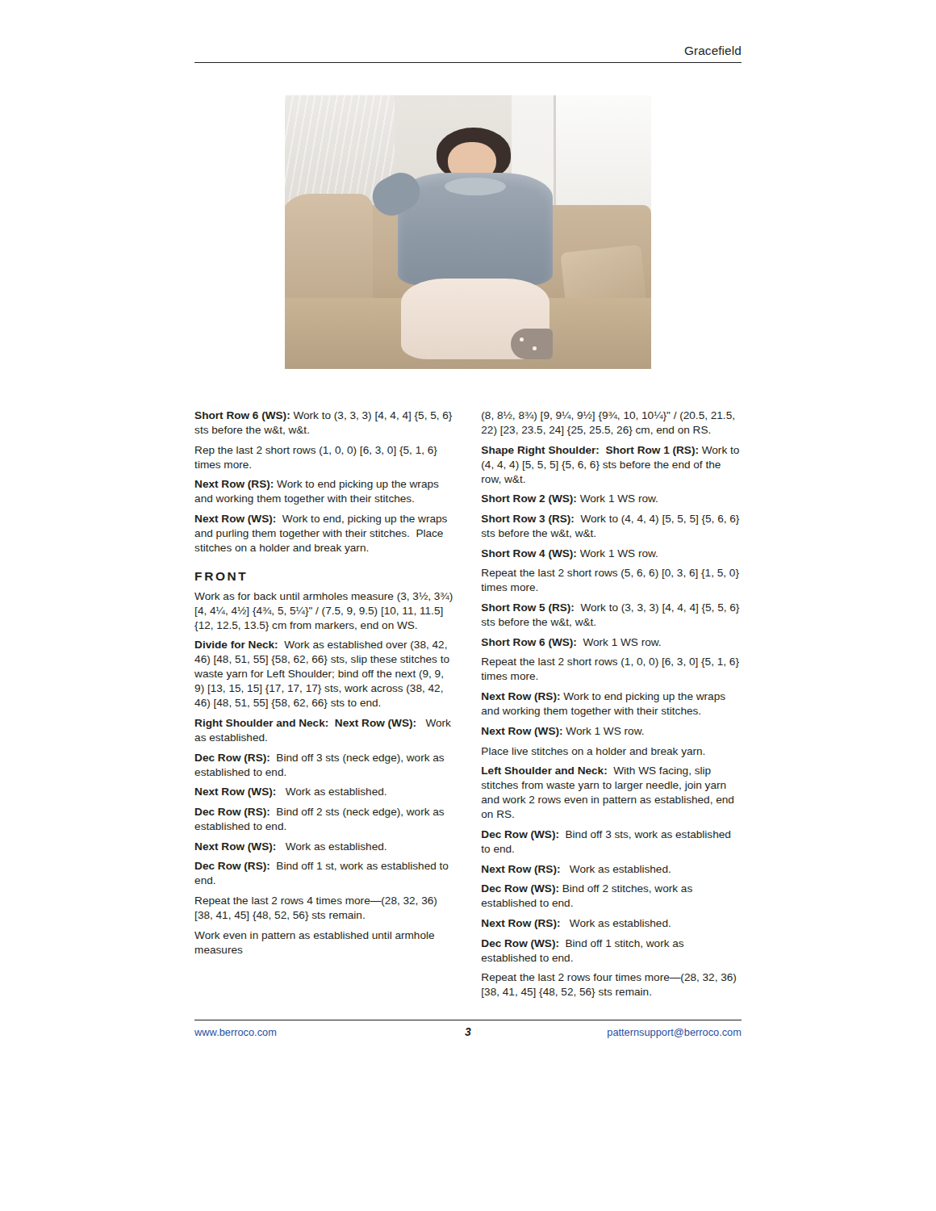Gracefield
Short Row 6 (WS): Work to (3, 3, 3) [4, 4, 4] {5, 5, 6} sts before the w&t, w&t.
Rep the last 2 short rows (1, 0, 0) [6, 3, 0] {5, 1, 6} times more.
Next Row (RS): Work to end picking up the wraps and working them together with their stitches.
Next Row (WS): Work to end, picking up the wraps and purling them together with their stitches. Place stitches on a holder and break yarn.
Front
Work as for back until armholes measure (3, 3½, 3¾) [4, 4¼, 4½] {4¾, 5, 5¼}" / (7.5, 9, 9.5) [10, 11, 11.5] {12, 12.5, 13.5} cm from markers, end on WS.
Divide for Neck: Work as established over (38, 42, 46) [48, 51, 55] {58, 62, 66} sts, slip these stitches to waste yarn for Left Shoulder; bind off the next (9, 9, 9) [13, 15, 15] {17, 17, 17} sts, work across (38, 42, 46) [48, 51, 55] {58, 62, 66} sts to end.
Right Shoulder and Neck: Next Row (WS): Work as established.
Dec Row (RS): Bind off 3 sts (neck edge), work as established to end.
Next Row (WS): Work as established.
Dec Row (RS): Bind off 2 sts (neck edge), work as established to end.
Next Row (WS): Work as established.
Dec Row (RS): Bind off 1 st, work as established to end.
Repeat the last 2 rows 4 times more—(28, 32, 36) [38, 41, 45] {48, 52, 56} sts remain.
Work even in pattern as established until armhole measures
(8, 8½, 8¾) [9, 9¼, 9½] {9¾, 10, 10¼}" / (20.5, 21.5, 22) [23, 23.5, 24] {25, 25.5, 26} cm, end on RS.
Shape Right Shoulder: Short Row 1 (RS): Work to (4, 4, 4) [5, 5, 5] {5, 6, 6} sts before the end of the row, w&t.
Short Row 2 (WS): Work 1 WS row.
Short Row 3 (RS): Work to (4, 4, 4) [5, 5, 5] {5, 6, 6} sts before the w&t, w&t.
Short Row 4 (WS): Work 1 WS row.
Repeat the last 2 short rows (5, 6, 6) [0, 3, 6] {1, 5, 0} times more.
Short Row 5 (RS): Work to (3, 3, 3) [4, 4, 4] {5, 5, 6} sts before the w&t, w&t.
Short Row 6 (WS): Work 1 WS row.
Repeat the last 2 short rows (1, 0, 0) [6, 3, 0] {5, 1, 6} times more.
Next Row (RS): Work to end picking up the wraps and working them together with their stitches.
Next Row (WS): Work 1 WS row.
Place live stitches on a holder and break yarn.
Left Shoulder and Neck: With WS facing, slip stitches from waste yarn to larger needle, join yarn and work 2 rows even in pattern as established, end on RS.
Dec Row (WS): Bind off 3 sts, work as established to end.
Next Row (RS): Work as established.
Dec Row (WS): Bind off 2 stitches, work as established to end.
Next Row (RS): Work as established.
Dec Row (WS): Bind off 1 stitch, work as established to end.
Repeat the last 2 rows four times more—(28, 32, 36) [38, 41, 45] {48, 52, 56} sts remain.
www.berroco.com
3
patternsupport@berroco.com